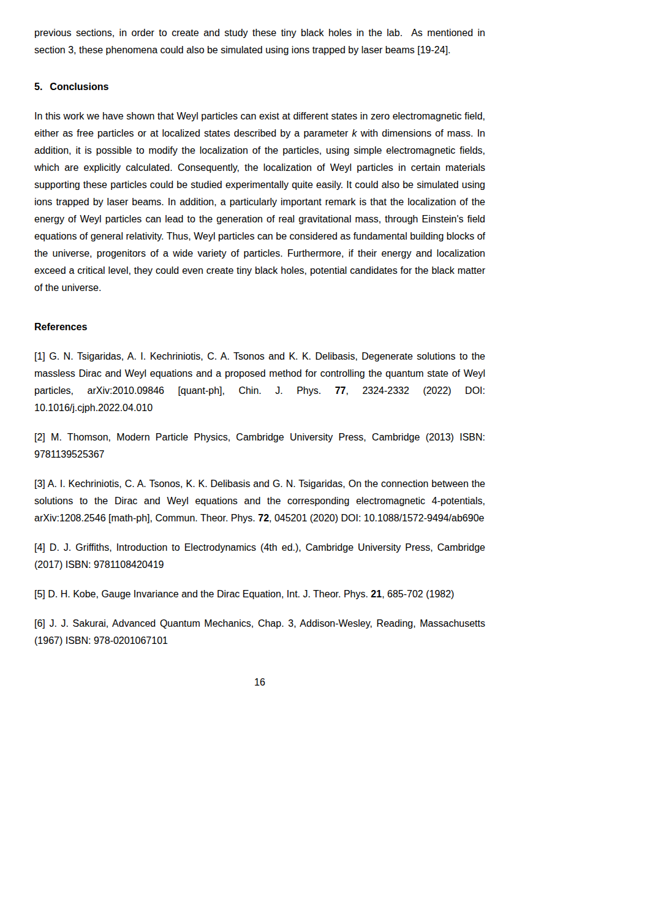previous sections, in order to create and study these tiny black holes in the lab. As mentioned in section 3, these phenomena could also be simulated using ions trapped by laser beams [19-24].
5. Conclusions
In this work we have shown that Weyl particles can exist at different states in zero electromagnetic field, either as free particles or at localized states described by a parameter k with dimensions of mass. In addition, it is possible to modify the localization of the particles, using simple electromagnetic fields, which are explicitly calculated. Consequently, the localization of Weyl particles in certain materials supporting these particles could be studied experimentally quite easily. It could also be simulated using ions trapped by laser beams. In addition, a particularly important remark is that the localization of the energy of Weyl particles can lead to the generation of real gravitational mass, through Einstein's field equations of general relativity. Thus, Weyl particles can be considered as fundamental building blocks of the universe, progenitors of a wide variety of particles. Furthermore, if their energy and localization exceed a critical level, they could even create tiny black holes, potential candidates for the black matter of the universe.
References
[1] G. N. Tsigaridas, A. I. Kechriniotis, C. A. Tsonos and K. K. Delibasis, Degenerate solutions to the massless Dirac and Weyl equations and a proposed method for controlling the quantum state of Weyl particles, arXiv:2010.09846 [quant-ph], Chin. J. Phys. 77, 2324-2332 (2022) DOI: 10.1016/j.cjph.2022.04.010
[2] M. Thomson, Modern Particle Physics, Cambridge University Press, Cambridge (2013) ISBN: 9781139525367
[3] A. I. Kechriniotis, C. A. Tsonos, K. K. Delibasis and G. N. Tsigaridas, On the connection between the solutions to the Dirac and Weyl equations and the corresponding electromagnetic 4-potentials, arXiv:1208.2546 [math-ph], Commun. Theor. Phys. 72, 045201 (2020) DOI: 10.1088/1572-9494/ab690e
[4] D. J. Griffiths, Introduction to Electrodynamics (4th ed.), Cambridge University Press, Cambridge (2017) ISBN: 9781108420419
[5] D. H. Kobe, Gauge Invariance and the Dirac Equation, Int. J. Theor. Phys. 21, 685-702 (1982)
[6] J. J. Sakurai, Advanced Quantum Mechanics, Chap. 3, Addison-Wesley, Reading, Massachusetts (1967) ISBN: 978-0201067101
16